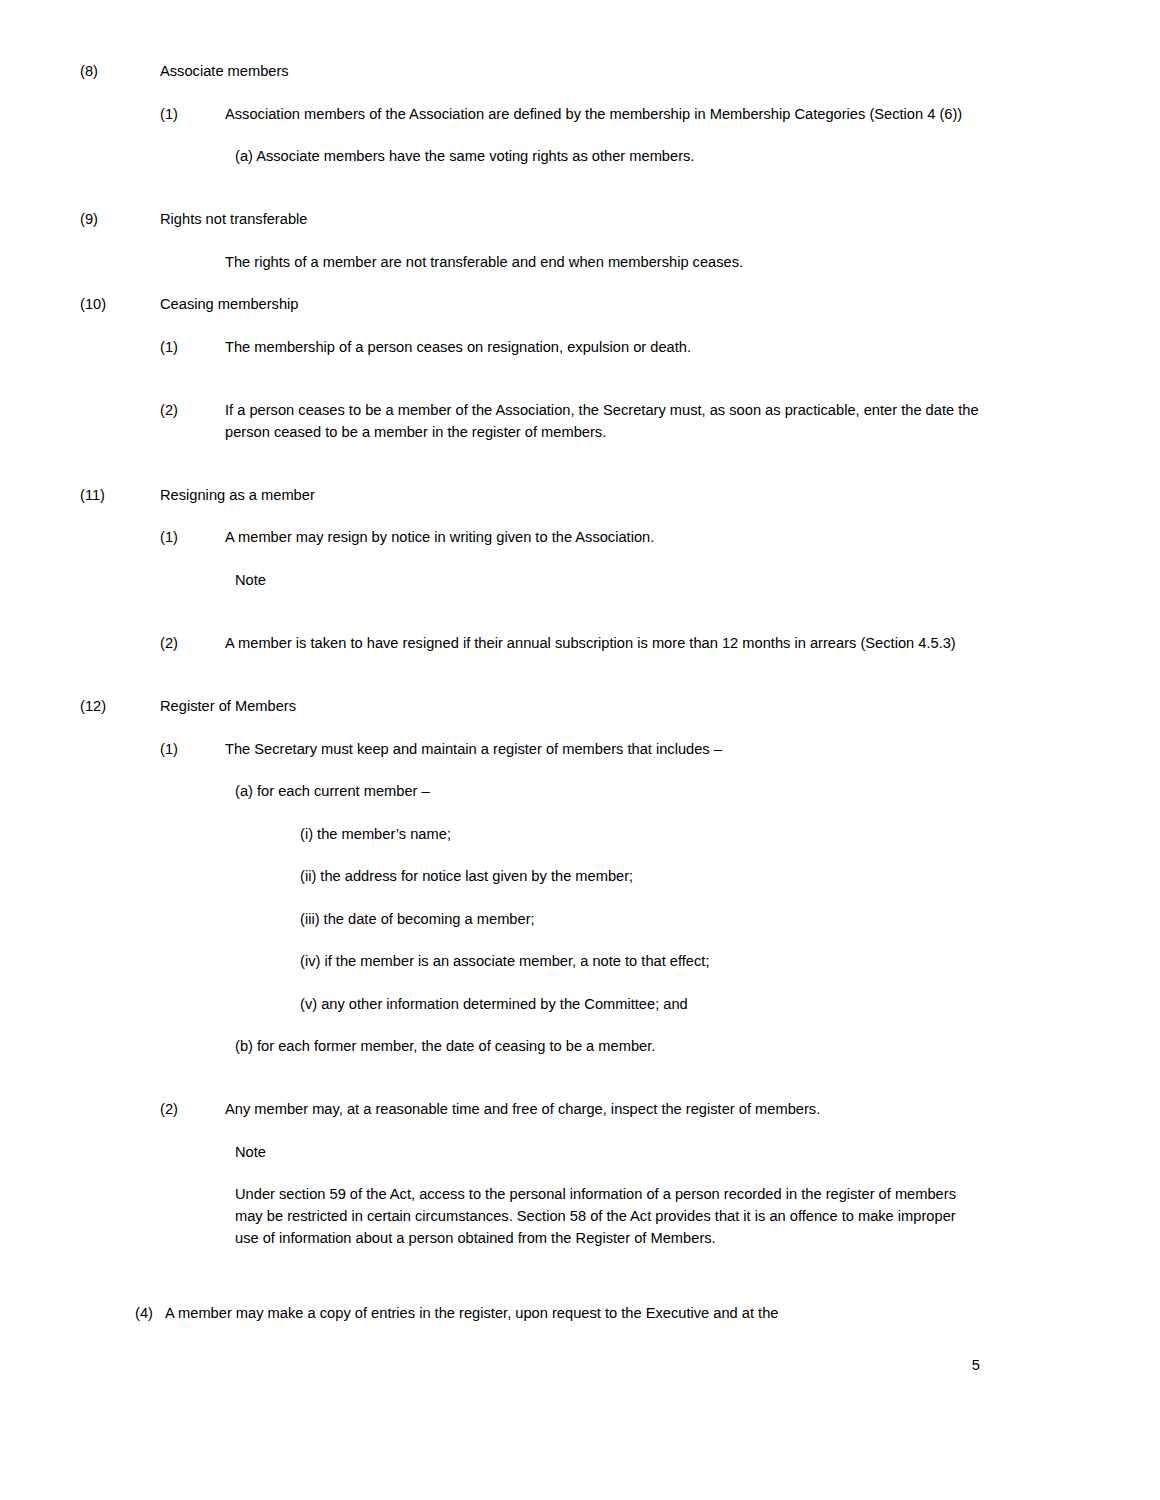(8)
Associate members
(1)
Association members of the Association are defined by the membership in Membership Categories (Section 4 (6))
(a) Associate members have the same voting rights as other members.
(9)
Rights not transferable
The rights of a member are not transferable and end when membership ceases.
(10)
Ceasing membership
(1)
The membership of a person ceases on resignation, expulsion or death.
(2)
If a person ceases to be a member of the Association, the Secretary must, as soon as practicable, enter the date the person ceased to be a member in the register of members.
(11)
Resigning as a member
(1)
A member may resign by notice in writing given to the Association.
Note
(2)
A member is taken to have resigned if their annual subscription is more than 12 months in arrears (Section 4.5.3)
(12)
Register of Members
(1)
The Secretary must keep and maintain a register of members that includes –
(a) for each current member –
(i) the member’s name;
(ii) the address for notice last given by the member;
(iii) the date of becoming a member;
(iv) if the member is an associate member, a note to that effect;
(v) any other information determined by the Committee; and
(b) for each former member, the date of ceasing to be a member.
(2)
Any member may, at a reasonable time and free of charge, inspect the register of members.
Note
Under section 59 of the Act, access to the personal information of a person recorded in the register of members may be restricted in certain circumstances. Section 58 of the Act provides that it is an offence to make improper use of information about a person obtained from the Register of Members.
(4)
A member may make a copy of entries in the register, upon request to the Executive and at the
5